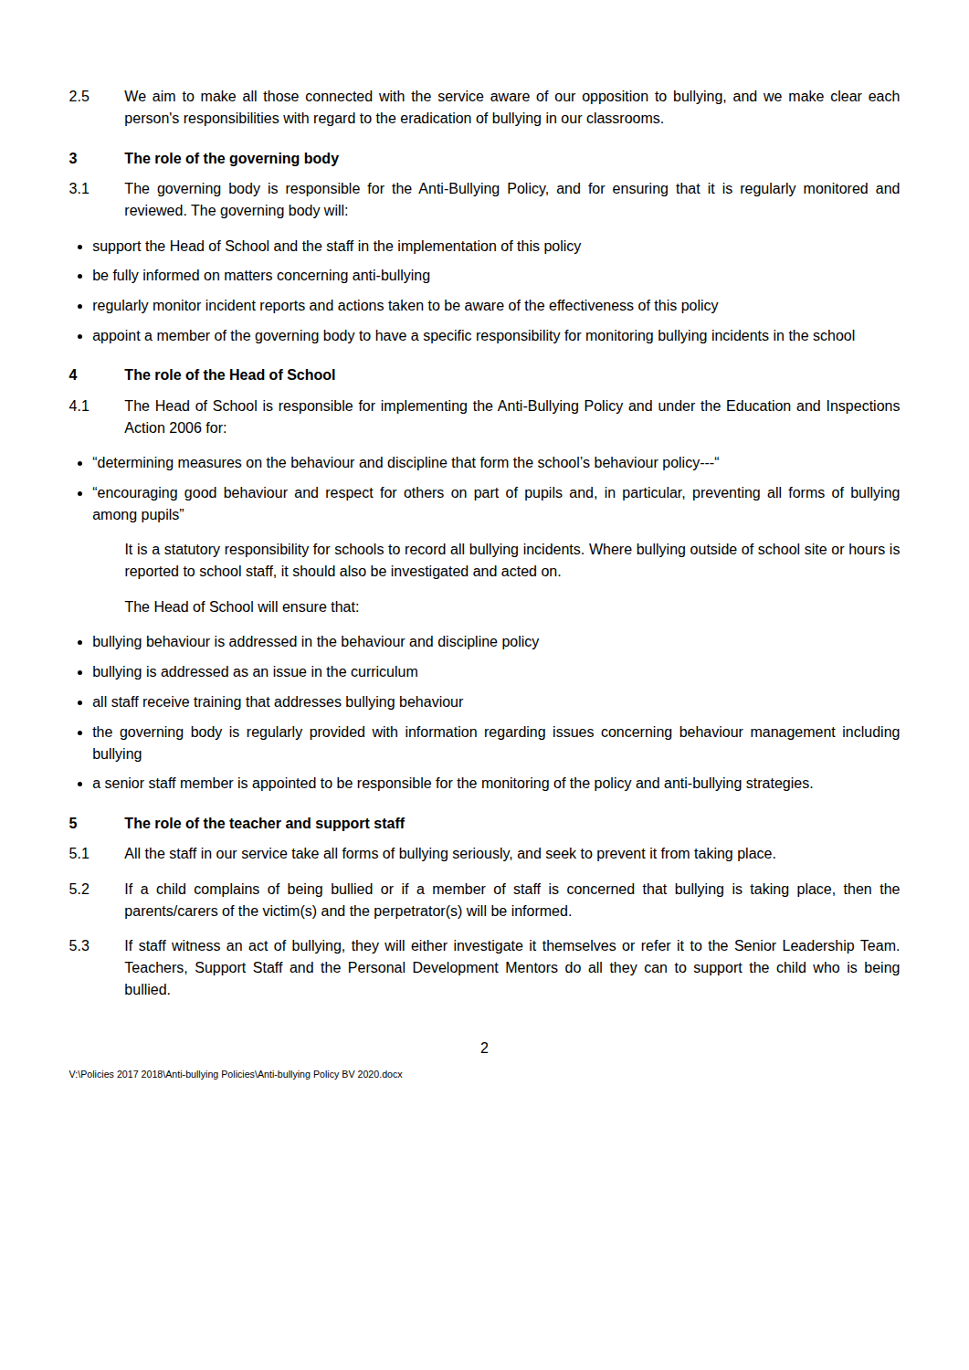2.5
We aim to make all those connected with the service aware of our opposition to bullying, and we make clear each person's responsibilities with regard to the eradication of bullying in our classrooms.
3 The role of the governing body
3.1
The governing body is responsible for the Anti-Bullying Policy, and for ensuring that it is regularly monitored and reviewed. The governing body will:
support the Head of School and the staff in the implementation of this policy
be fully informed on matters concerning anti-bullying
regularly monitor incident reports and actions taken to be aware of the effectiveness of this policy
appoint a member of the governing body to have a specific responsibility for monitoring bullying incidents in the school
4 The role of the Head of School
4.1
The Head of School is responsible for implementing the Anti-Bullying Policy and under the Education and Inspections Action 2006 for:
“determining measures on the behaviour and discipline that form the school’s behaviour policy---“
“encouraging good behaviour and respect for others on part of pupils and, in particular, preventing all forms of bullying among pupils”
It is a statutory responsibility for schools to record all bullying incidents. Where bullying outside of school site or hours is reported to school staff, it should also be investigated and acted on.
The Head of School will ensure that:
bullying behaviour is addressed in the behaviour and discipline policy
bullying is addressed as an issue in the curriculum
all staff receive training that addresses bullying behaviour
the governing body is regularly provided with information regarding issues concerning behaviour management including bullying
a senior staff member is appointed to be responsible for the monitoring of the policy and anti-bullying strategies.
5 The role of the teacher and support staff
5.1
All the staff in our service take all forms of bullying seriously, and seek to prevent it from taking place.
5.2
If a child complains of being bullied or if a member of staff is concerned that bullying is taking place, then the parents/carers of the victim(s) and the perpetrator(s) will be informed.
5.3
If staff witness an act of bullying, they will either investigate it themselves or refer it to the Senior Leadership Team. Teachers, Support Staff and the Personal Development Mentors do all they can to support the child who is being bullied.
2
V:\Policies 2017 2018\Anti-bullying Policies\Anti-bullying Policy BV 2020.docx